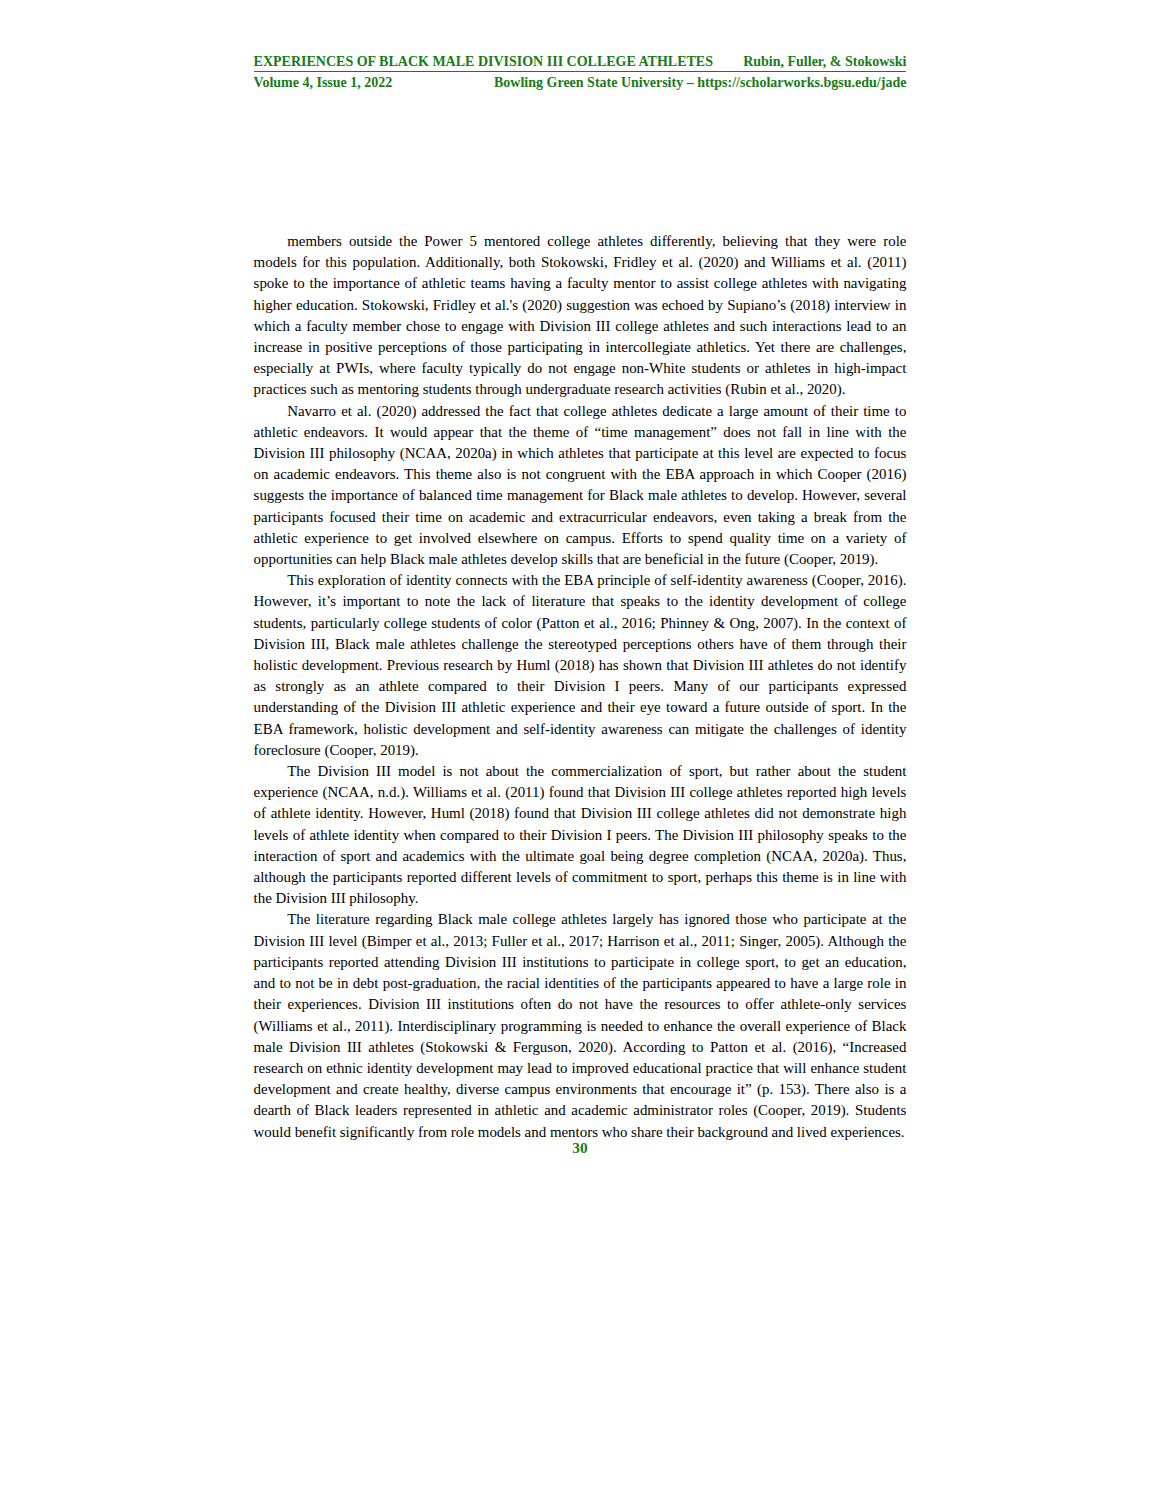EXPERIENCES OF BLACK MALE DIVISION III COLLEGE ATHLETES
Rubin, Fuller, & Stokowski
Volume 4, Issue 1, 2022
Bowling Green State University – https://scholarworks.bgsu.edu/jade
members outside the Power 5 mentored college athletes differently, believing that they were role models for this population. Additionally, both Stokowski, Fridley et al. (2020) and Williams et al. (2011) spoke to the importance of athletic teams having a faculty mentor to assist college athletes with navigating higher education. Stokowski, Fridley et al.'s (2020) suggestion was echoed by Supiano’s (2018) interview in which a faculty member chose to engage with Division III college athletes and such interactions lead to an increase in positive perceptions of those participating in intercollegiate athletics. Yet there are challenges, especially at PWIs, where faculty typically do not engage non-White students or athletes in high-impact practices such as mentoring students through undergraduate research activities (Rubin et al., 2020).
Navarro et al. (2020) addressed the fact that college athletes dedicate a large amount of their time to athletic endeavors. It would appear that the theme of “time management” does not fall in line with the Division III philosophy (NCAA, 2020a) in which athletes that participate at this level are expected to focus on academic endeavors. This theme also is not congruent with the EBA approach in which Cooper (2016) suggests the importance of balanced time management for Black male athletes to develop. However, several participants focused their time on academic and extracurricular endeavors, even taking a break from the athletic experience to get involved elsewhere on campus. Efforts to spend quality time on a variety of opportunities can help Black male athletes develop skills that are beneficial in the future (Cooper, 2019).
This exploration of identity connects with the EBA principle of self-identity awareness (Cooper, 2016). However, it’s important to note the lack of literature that speaks to the identity development of college students, particularly college students of color (Patton et al., 2016; Phinney & Ong, 2007). In the context of Division III, Black male athletes challenge the stereotyped perceptions others have of them through their holistic development. Previous research by Huml (2018) has shown that Division III athletes do not identify as strongly as an athlete compared to their Division I peers. Many of our participants expressed understanding of the Division III athletic experience and their eye toward a future outside of sport. In the EBA framework, holistic development and self-identity awareness can mitigate the challenges of identity foreclosure (Cooper, 2019).
The Division III model is not about the commercialization of sport, but rather about the student experience (NCAA, n.d.). Williams et al. (2011) found that Division III college athletes reported high levels of athlete identity. However, Huml (2018) found that Division III college athletes did not demonstrate high levels of athlete identity when compared to their Division I peers. The Division III philosophy speaks to the interaction of sport and academics with the ultimate goal being degree completion (NCAA, 2020a). Thus, although the participants reported different levels of commitment to sport, perhaps this theme is in line with the Division III philosophy.
The literature regarding Black male college athletes largely has ignored those who participate at the Division III level (Bimper et al., 2013; Fuller et al., 2017; Harrison et al., 2011; Singer, 2005). Although the participants reported attending Division III institutions to participate in college sport, to get an education, and to not be in debt post-graduation, the racial identities of the participants appeared to have a large role in their experiences. Division III institutions often do not have the resources to offer athlete-only services (Williams et al., 2011). Interdisciplinary programming is needed to enhance the overall experience of Black male Division III athletes (Stokowski & Ferguson, 2020). According to Patton et al. (2016), “Increased research on ethnic identity development may lead to improved educational practice that will enhance student development and create healthy, diverse campus environments that encourage it” (p. 153). There also is a dearth of Black leaders represented in athletic and academic administrator roles (Cooper, 2019). Students would benefit significantly from role models and mentors who share their background and lived experiences.
30